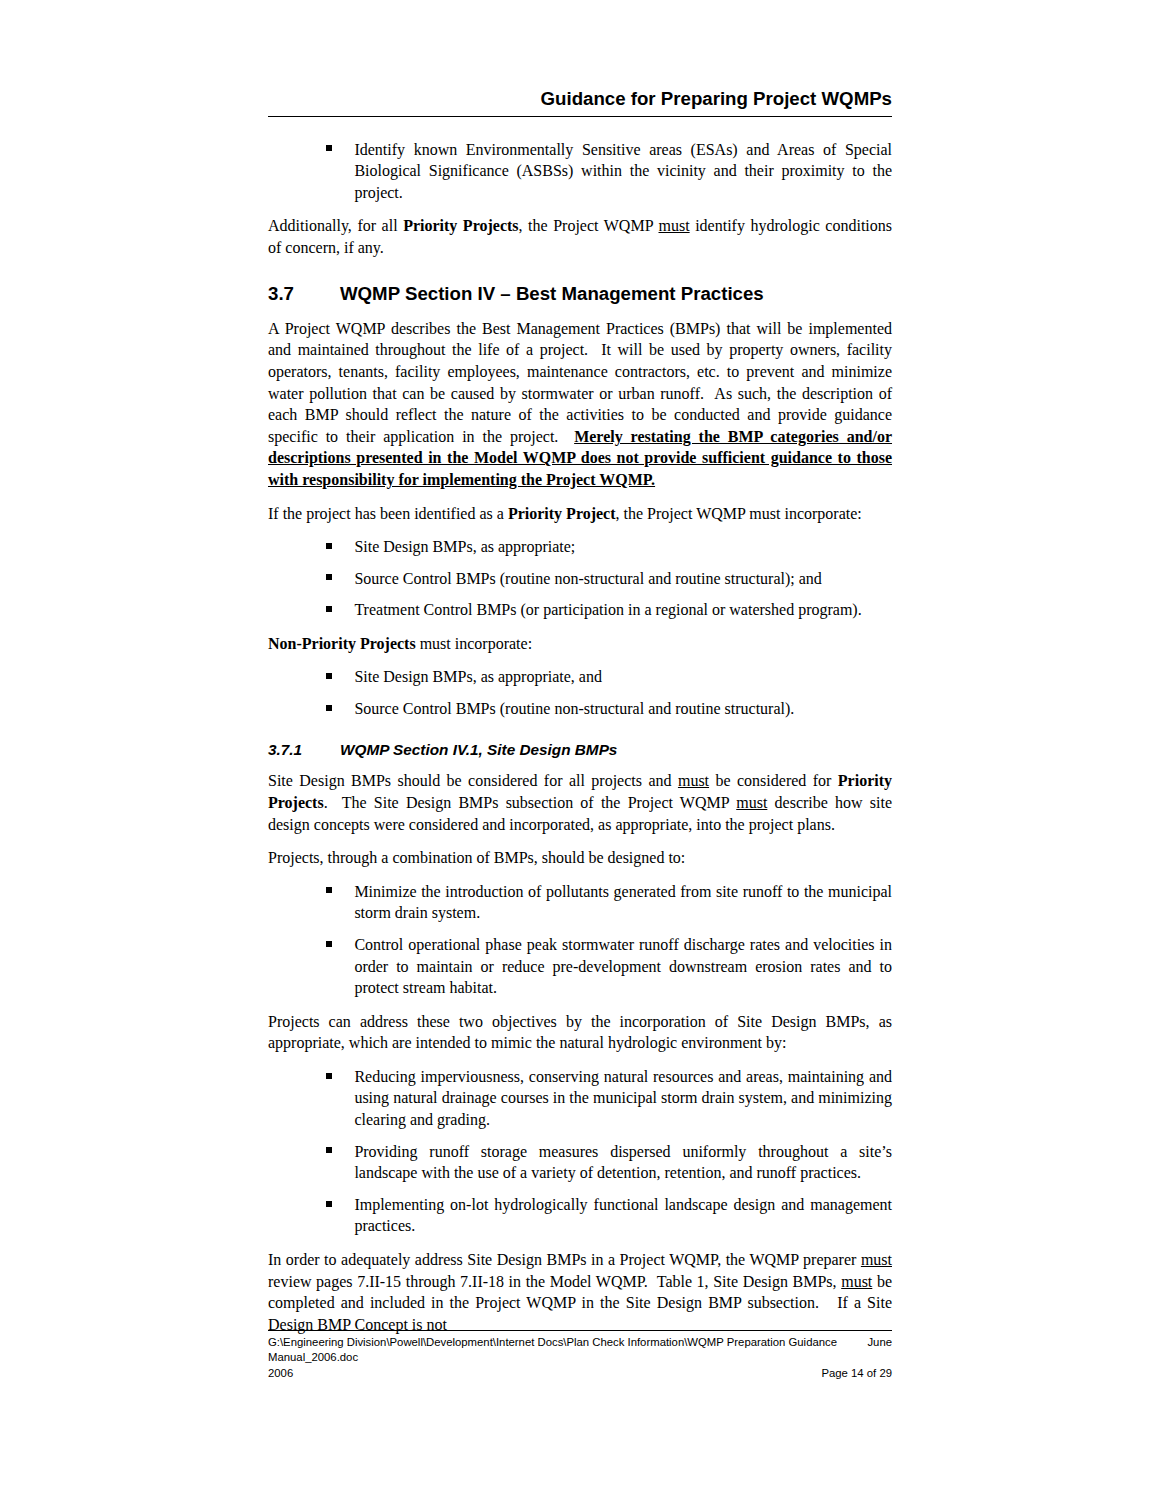Guidance for Preparing Project WQMPs
Identify known Environmentally Sensitive areas (ESAs) and Areas of Special Biological Significance (ASBSs) within the vicinity and their proximity to the project.
Additionally, for all Priority Projects, the Project WQMP must identify hydrologic conditions of concern, if any.
3.7 WQMP Section IV – Best Management Practices
A Project WQMP describes the Best Management Practices (BMPs) that will be implemented and maintained throughout the life of a project. It will be used by property owners, facility operators, tenants, facility employees, maintenance contractors, etc. to prevent and minimize water pollution that can be caused by stormwater or urban runoff. As such, the description of each BMP should reflect the nature of the activities to be conducted and provide guidance specific to their application in the project. Merely restating the BMP categories and/or descriptions presented in the Model WQMP does not provide sufficient guidance to those with responsibility for implementing the Project WQMP.
If the project has been identified as a Priority Project, the Project WQMP must incorporate:
Site Design BMPs, as appropriate;
Source Control BMPs (routine non-structural and routine structural); and
Treatment Control BMPs (or participation in a regional or watershed program).
Non-Priority Projects must incorporate:
Site Design BMPs, as appropriate, and
Source Control BMPs (routine non-structural and routine structural).
3.7.1 WQMP Section IV.1, Site Design BMPs
Site Design BMPs should be considered for all projects and must be considered for Priority Projects. The Site Design BMPs subsection of the Project WQMP must describe how site design concepts were considered and incorporated, as appropriate, into the project plans.
Projects, through a combination of BMPs, should be designed to:
Minimize the introduction of pollutants generated from site runoff to the municipal storm drain system.
Control operational phase peak stormwater runoff discharge rates and velocities in order to maintain or reduce pre-development downstream erosion rates and to protect stream habitat.
Projects can address these two objectives by the incorporation of Site Design BMPs, as appropriate, which are intended to mimic the natural hydrologic environment by:
Reducing imperviousness, conserving natural resources and areas, maintaining and using natural drainage courses in the municipal storm drain system, and minimizing clearing and grading.
Providing runoff storage measures dispersed uniformly throughout a site’s landscape with the use of a variety of detention, retention, and runoff practices.
Implementing on-lot hydrologically functional landscape design and management practices.
In order to adequately address Site Design BMPs in a Project WQMP, the WQMP preparer must review pages 7.II-15 through 7.II-18 in the Model WQMP. Table 1, Site Design BMPs, must be completed and included in the Project WQMP in the Site Design BMP subsection. If a Site Design BMP Concept is not
G:\Engineering Division\Powell\Development\Internet Docs\Plan Check Information\WQMP Preparation Guidance Manual_2006.doc
June
2006
Page 14 of 29